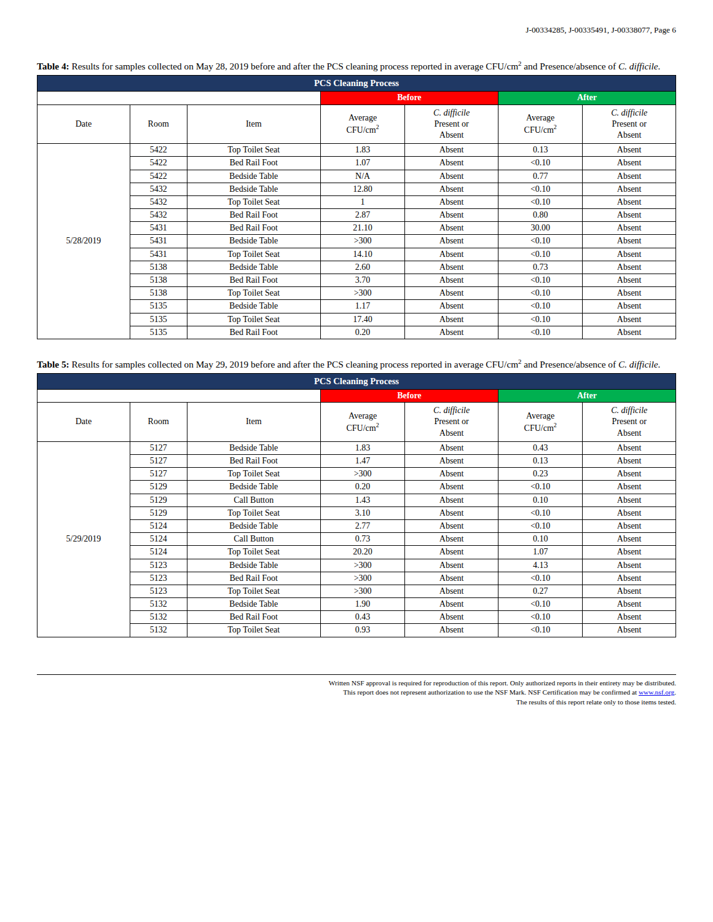J-00334285, J-00335491, J-00338077, Page 6
Table 4: Results for samples collected on May 28, 2019 before and after the PCS cleaning process reported in average CFU/cm2 and Presence/absence of C. difficile.
| PCS Cleaning Process |
| --- |
| | Before | After |
| Date | Room | Item | Average CFU/cm 2 | C. difficile Present or Absent | Average CFU/cm 2 | C. difficile Present or Absent |
| 5/28/2019 | 5422 | Top Toilet Seat | 1.83 | Absent | 0.13 | Absent |
| 5422 | Bed Rail Foot | 1.07 | Absent | <0.10 | Absent |
| 5422 | Bedside Table | N/A | Absent | 0.77 | Absent |
| 5432 | Bedside Table | 12.80 | Absent | <0.10 | Absent |
| 5432 | Top Toilet Seat | 1 | Absent | <0.10 | Absent |
| 5432 | Bed Rail Foot | 2.87 | Absent | 0.80 | Absent |
| 5431 | Bed Rail Foot | 21.10 | Absent | 30.00 | Absent |
| 5431 | Bedside Table | >300 | Absent | <0.10 | Absent |
| 5431 | Top Toilet Seat | 14.10 | Absent | <0.10 | Absent |
| 5138 | Bedside Table | 2.60 | Absent | 0.73 | Absent |
| 5138 | Bed Rail Foot | 3.70 | Absent | <0.10 | Absent |
| 5138 | Top Toilet Seat | >300 | Absent | <0.10 | Absent |
| 5135 | Bedside Table | 1.17 | Absent | <0.10 | Absent |
| 5135 | Top Toilet Seat | 17.40 | Absent | <0.10 | Absent |
| 5135 | Bed Rail Foot | 0.20 | Absent | <0.10 | Absent |
Table 5: Results for samples collected on May 29, 2019 before and after the PCS cleaning process reported in average CFU/cm2 and Presence/absence of C. difficile.
| PCS Cleaning Process |
| --- |
| | Before | After |
| Date | Room | Item | Average CFU/cm 2 | C. difficile Present or Absent | Average CFU/cm 2 | C. difficile Present or Absent |
| 5/29/2019 | 5127 | Bedside Table | 1.83 | Absent | 0.43 | Absent |
| 5127 | Bed Rail Foot | 1.47 | Absent | 0.13 | Absent |
| 5127 | Top Toilet Seat | >300 | Absent | 0.23 | Absent |
| 5129 | Bedside Table | 0.20 | Absent | <0.10 | Absent |
| 5129 | Call Button | 1.43 | Absent | 0.10 | Absent |
| 5129 | Top Toilet Seat | 3.10 | Absent | <0.10 | Absent |
| 5124 | Bedside Table | 2.77 | Absent | <0.10 | Absent |
| 5124 | Call Button | 0.73 | Absent | 0.10 | Absent |
| 5124 | Top Toilet Seat | 20.20 | Absent | 1.07 | Absent |
| 5123 | Bedside Table | >300 | Absent | 4.13 | Absent |
| 5123 | Bed Rail Foot | >300 | Absent | <0.10 | Absent |
| 5123 | Top Toilet Seat | >300 | Absent | 0.27 | Absent |
| 5132 | Bedside Table | 1.90 | Absent | <0.10 | Absent |
| 5132 | Bed Rail Foot | 0.43 | Absent | <0.10 | Absent |
| 5132 | Top Toilet Seat | 0.93 | Absent | <0.10 | Absent |
Written NSF approval is required for reproduction of this report. Only authorized reports in their entirety may be distributed.
This report does not represent authorization to use the NSF Mark. NSF Certification may be confirmed at www.nsf.org.
The results of this report relate only to those items tested.